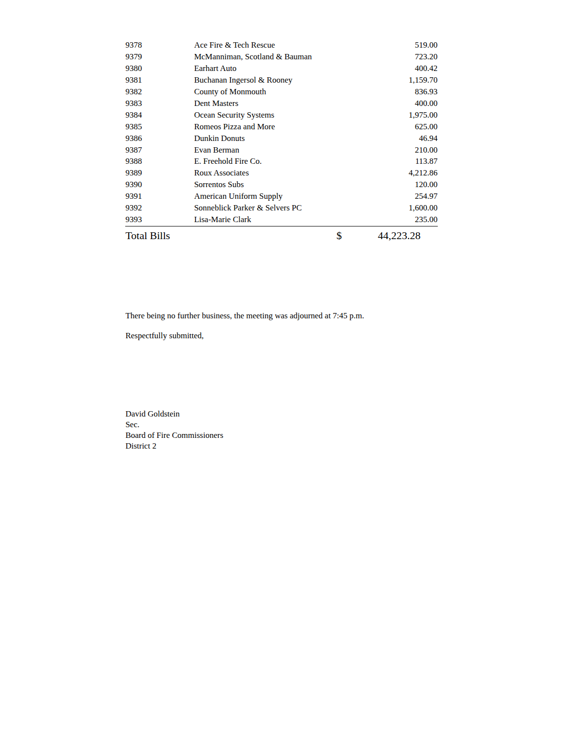| 9378 | Ace Fire & Tech Rescue | 519.00 |
| 9379 | McManniman, Scotland & Bauman | 723.20 |
| 9380 | Earhart Auto | 400.42 |
| 9381 | Buchanan Ingersol & Rooney | 1,159.70 |
| 9382 | County of Monmouth | 836.93 |
| 9383 | Dent Masters | 400.00 |
| 9384 | Ocean Security Systems | 1,975.00 |
| 9385 | Romeos Pizza and More | 625.00 |
| 9386 | Dunkin Donuts | 46.94 |
| 9387 | Evan Berman | 210.00 |
| 9388 | E. Freehold Fire Co. | 113.87 |
| 9389 | Roux Associates | 4,212.86 |
| 9390 | Sorrentos Subs | 120.00 |
| 9391 | American Uniform Supply | 254.97 |
| 9392 | Sonneblick Parker & Selvers PC | 1,600.00 |
| 9393 | Lisa-Marie Clark | 235.00 |
| Total Bills | $ | 44,223.28 |
There being no further business, the meeting was adjourned at 7:45 p.m.
Respectfully submitted,
David Goldstein
Sec.
Board of Fire Commissioners
District 2